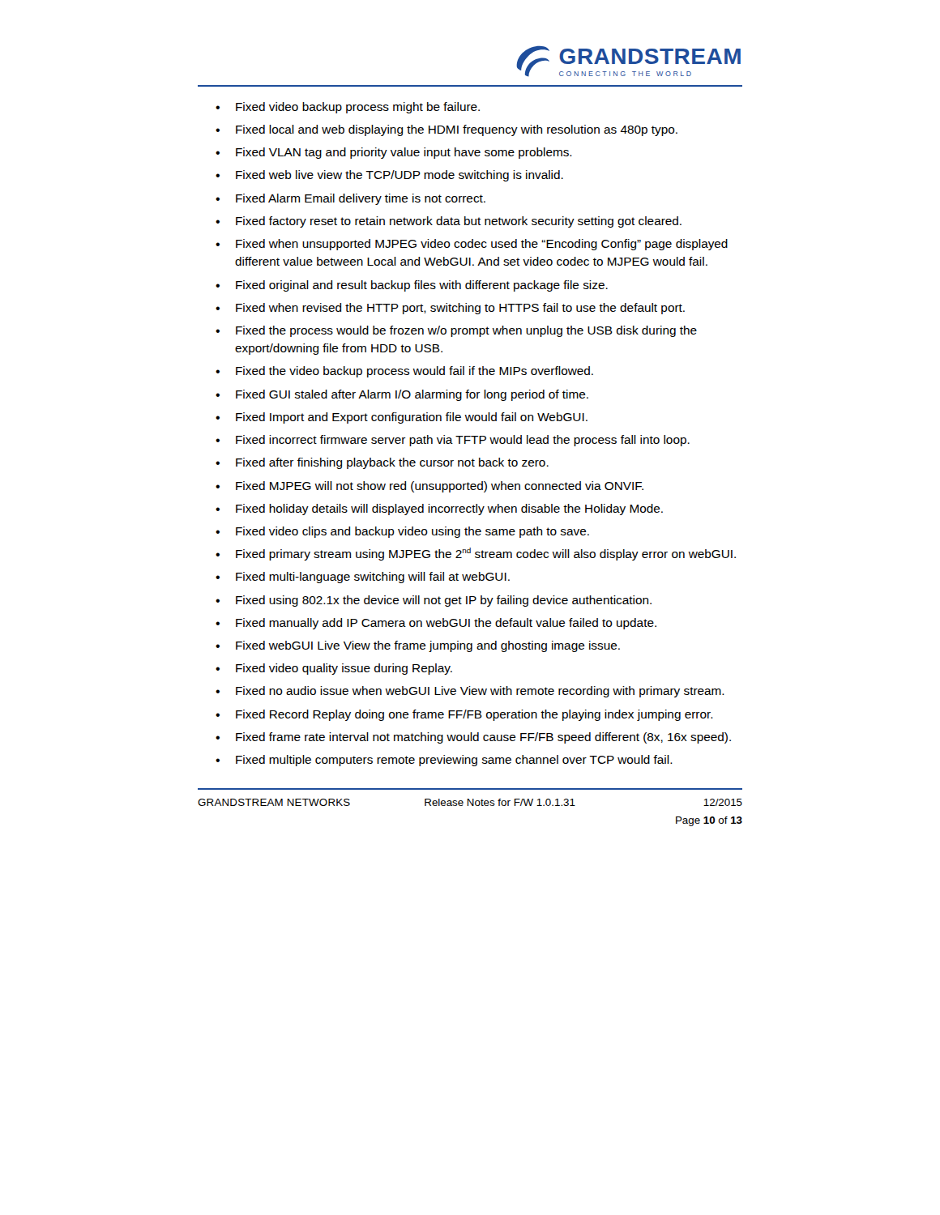GRANDSTREAM
Connecting the World
Fixed video backup process might be failure.
Fixed local and web displaying the HDMI frequency with resolution as 480p typo.
Fixed VLAN tag and priority value input have some problems.
Fixed web live view the TCP/UDP mode switching is invalid.
Fixed Alarm Email delivery time is not correct.
Fixed factory reset to retain network data but network security setting got cleared.
Fixed when unsupported MJPEG video codec used the “Encoding Config” page displayed different value between Local and WebGUI. And set video codec to MJPEG would fail.
Fixed original and result backup files with different package file size.
Fixed when revised the HTTP port, switching to HTTPS fail to use the default port.
Fixed the process would be frozen w/o prompt when unplug the USB disk during the export/downing file from HDD to USB.
Fixed the video backup process would fail if the MIPs overflowed.
Fixed GUI staled after Alarm I/O alarming for long period of time.
Fixed Import and Export configuration file would fail on WebGUI.
Fixed incorrect firmware server path via TFTP would lead the process fall into loop.
Fixed after finishing playback the cursor not back to zero.
Fixed MJPEG will not show red (unsupported) when connected via ONVIF.
Fixed holiday details will displayed incorrectly when disable the Holiday Mode.
Fixed video clips and backup video using the same path to save.
Fixed primary stream using MJPEG the 2nd stream codec will also display error on webGUI.
Fixed multi-language switching will fail at webGUI.
Fixed using 802.1x the device will not get IP by failing device authentication.
Fixed manually add IP Camera on webGUI the default value failed to update.
Fixed webGUI Live View the frame jumping and ghosting image issue.
Fixed video quality issue during Replay.
Fixed no audio issue when webGUI Live View with remote recording with primary stream.
Fixed Record Replay doing one frame FF/FB operation the playing index jumping error.
Fixed frame rate interval not matching would cause FF/FB speed different (8x, 16x speed).
Fixed multiple computers remote previewing same channel over TCP would fail.
GRANDSTREAM NETWORKS
Release Notes for F/W 1.0.1.31
12/2015
Page 10 of 13